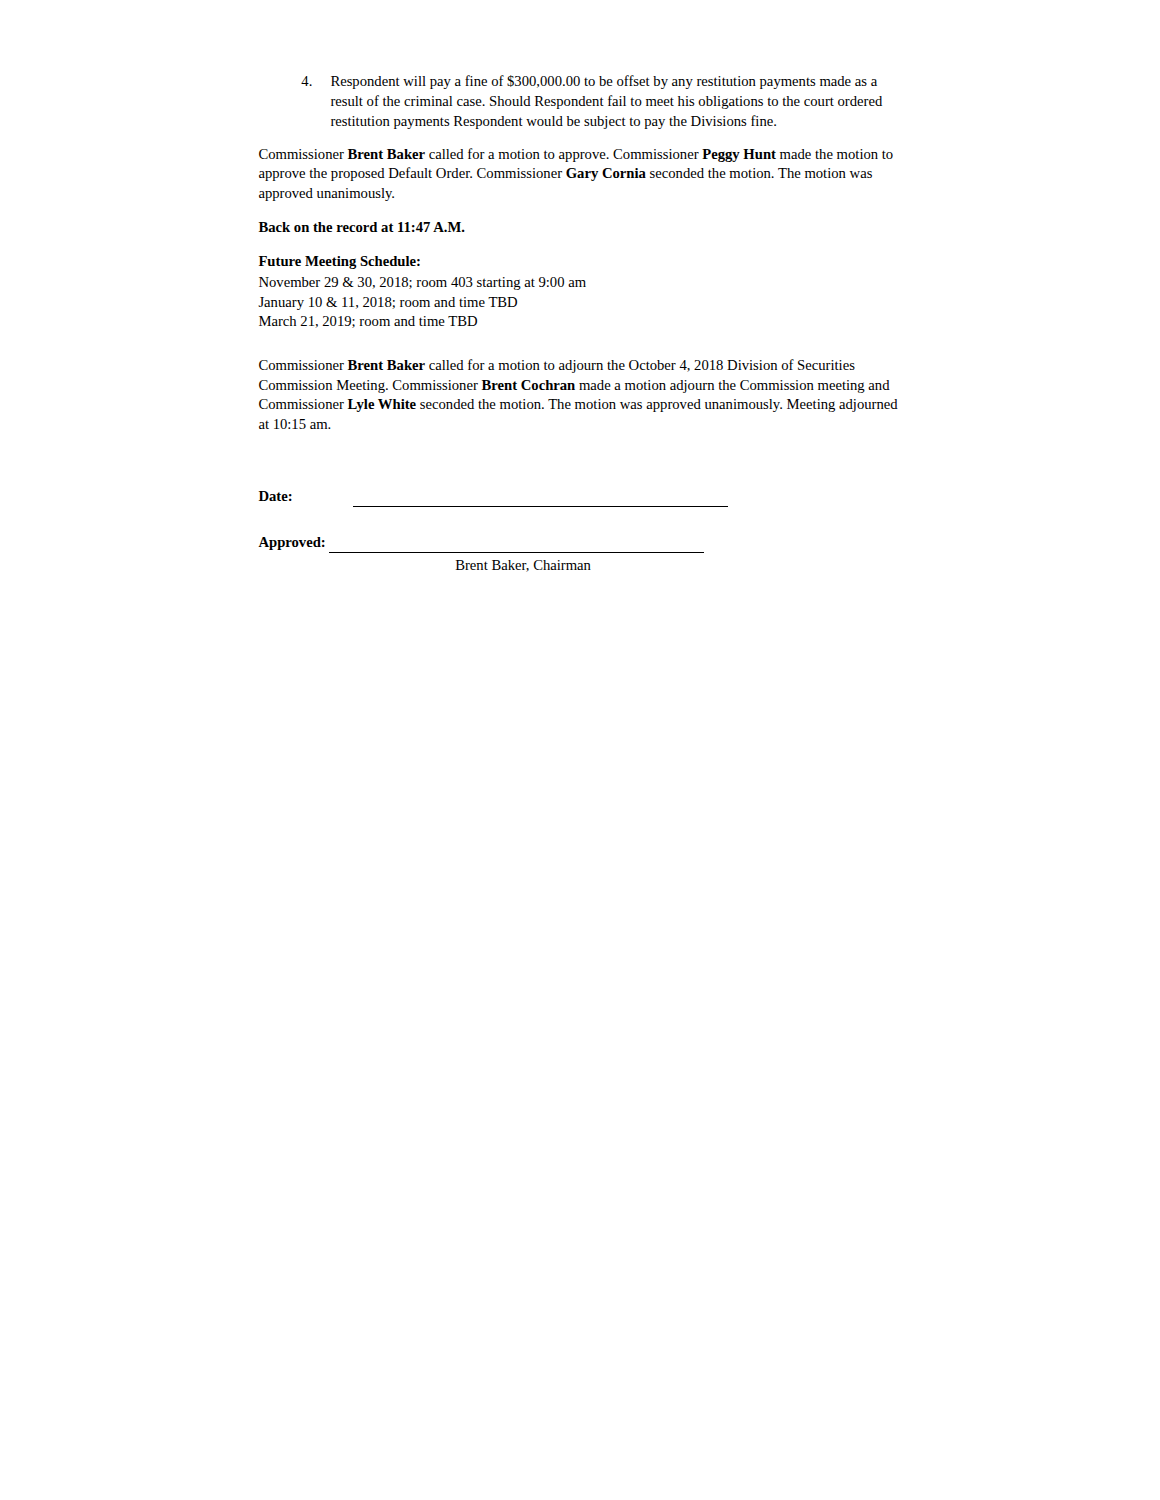Respondent will pay a fine of $300,000.00 to be offset by any restitution payments made as a result of the criminal case. Should Respondent fail to meet his obligations to the court ordered restitution payments Respondent would be subject to pay the Divisions fine.
Commissioner Brent Baker called for a motion to approve. Commissioner Peggy Hunt made the motion to approve the proposed Default Order. Commissioner Gary Cornia seconded the motion. The motion was approved unanimously.
Back on the record at 11:47 A.M.
Future Meeting Schedule:
November 29 & 30, 2018; room 403 starting at 9:00 am
January 10 & 11, 2018; room and time TBD
March 21, 2019; room and time TBD
Commissioner Brent Baker called for a motion to adjourn the October 4, 2018 Division of Securities Commission Meeting. Commissioner Brent Cochran made a motion adjourn the Commission meeting and Commissioner Lyle White seconded the motion. The motion was approved unanimously. Meeting adjourned at 10:15 am.
Date:
Approved:
Brent Baker, Chairman